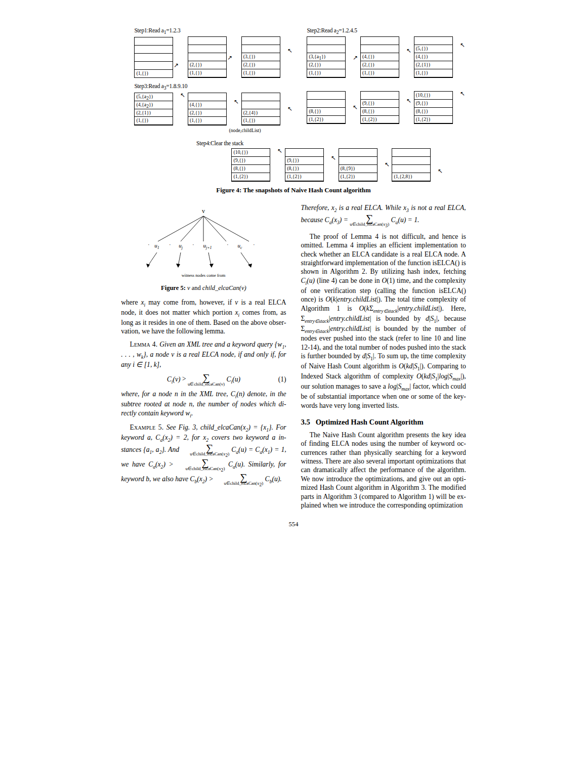Step1:Read a1=1.2.3
(1,{})
(2,{})
(1,{})
↗
(3,{})
(2,{})
(1,{})
↗ ↖
Step2:Read a2=1.2.4.5
(3,{a1})
(2,{})
(1,{})
↗
(4,{})
(2,{})
(1,{})
↖
(5,{})
(4,{})
(2,{1})
(1,{})
↖
Step3:Read a3=1.8.9.10
(5,{a2})
(4,{a2})
(2,{1})
(1,{})
↖
(4,{})
(2,{})
(1,{})
↖
(2,{4})
(1,{})
↖
(8,{})
(1,{2})
↖
(9,{})
(8,{})
(1,{2})
↖
(10,{})
(9,{})
(8,{})
(1,{2})
↖
(node,childList)
Step4:Clear the stack
(10,{})
(9,{})
(8,{})
(1,{2})
↖
(9,{})
(8,{})
(1,{2})
↖
(8,{9})
(1,{2})
↖
(1,{2,8})
↖
Figure 4: The snapshots of Naive Hash Count algorithm
v · u1 · uj · uj+1 · uc · witness nodes come from
Figure 5: v and child_elcaCan(v)
where xi may come from, however, if v is a real ELCA node, it does not matter which portion xi comes from, as long as it resides in one of them. Based on the above observation, we have the following lemma.
Lemma 4. Given an XML tree and a keyword query {w1, . . . , wk}, a node v is a real ELCA node, if and only if, for any i ∈ [1, k],
Ci(v) > ∑u∈child_elcaCan(v) Ci(u) (1)
where, for a node n in the XML tree, Ci(n) denote, in the subtree rooted at node n, the number of nodes which directly contain keyword wi.
Example 5. See Fig. 3, child_elcaCan(x2) = {x1}. For keyword a, Ca(x2) = 2, for x2 covers two keyword a instances {a1, a2}. And ∑u∈child_elcaCan(x2) Ca(u) = Ca(x1) = 1, we have Ca(x2) > ∑u∈child_elcaCan(x2) Ca(u). Similarly, for keyword b, we also have Cb(x2) > ∑u∈child_elcaCan(x2) Cb(u).
Therefore, x2 is a real ELCA. While x3 is not a real ELCA, because Ca(x3) = ∑u∈child_elcaCan(x3) Ca(u) = 1.
The proof of Lemma 4 is not difficult, and hence is omitted. Lemma 4 implies an efficient implementation to check whether an ELCA candidate is a real ELCA node. A straightforward implementation of the function isELCA() is shown in Algorithm 2. By utilizing hash index, fetching Ci(u) (line 4) can be done in O(1) time, and the complexity of one verification step (calling the function isELCA() once) is O(k|entry.childList|). The total time complexity of Algorithm 1 is O(k Σentry∈stack|entry.childList|). Here, Σentry∈stack|entry.childList| is bounded by d|S1|, because Σentry∈stack|entry.childList| is bounded by the number of nodes ever pushed into the stack (refer to line 10 and line 12-14), and the total number of nodes pushed into the stack is further bounded by d|S1|. To sum up, the time complexity of Naive Hash Count algorithm is O(kd|S1|). Comparing to Indexed Stack algorithm of complexity O(kd|S1|log|Smax|), our solution manages to save a log|Smax| factor, which could be of substantial importance when one or some of the keywords have very long inverted lists.
3.5 Optimized Hash Count Algorithm
The Naive Hash Count algorithm presents the key idea of finding ELCA nodes using the number of keyword occurrences rather than physically searching for a keyword witness. There are also several important optimizations that can dramatically affect the performance of the algorithm. We now introduce the optimizations, and give out an optimized Hash Count algorithm in Algorithm 3. The modified parts in Algorithm 3 (compared to Algorithm 1) will be explained when we introduce the corresponding optimization
554